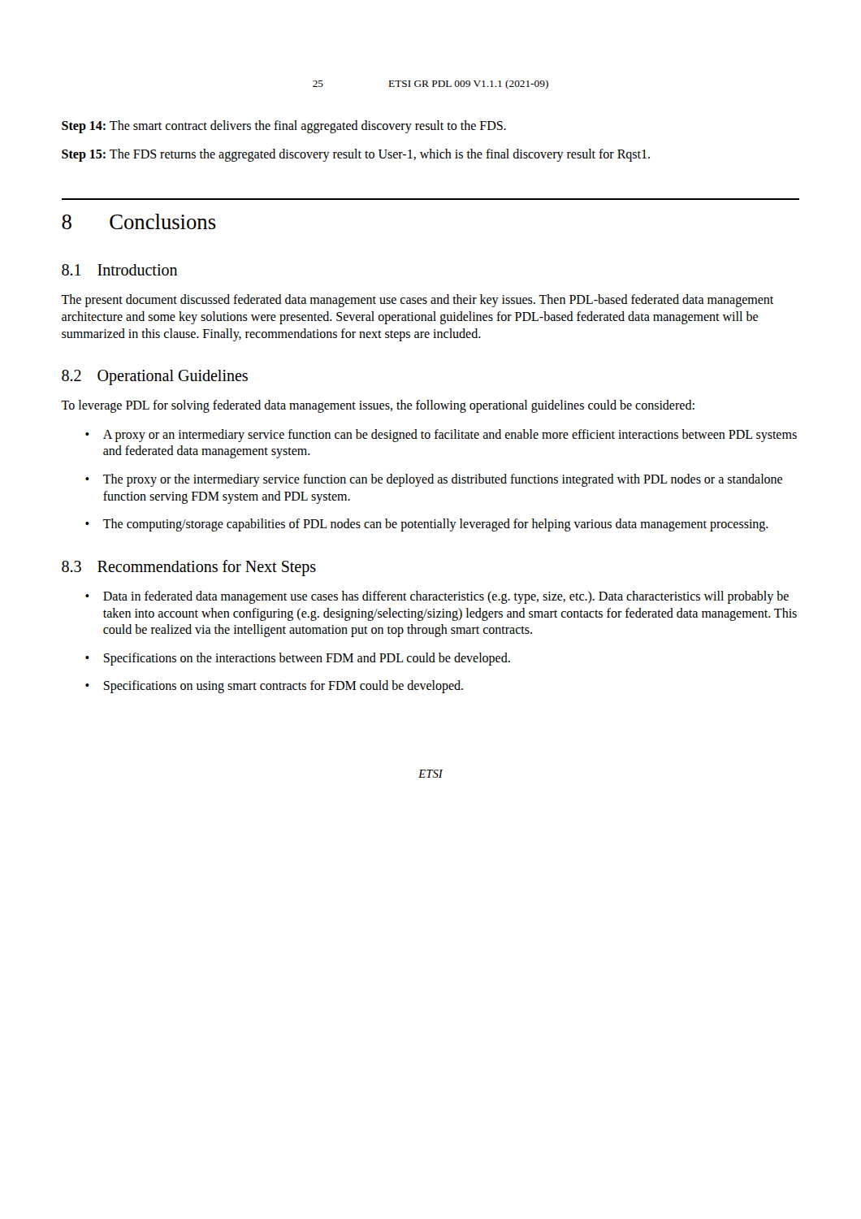25 ETSI GR PDL 009 V1.1.1 (2021-09)
Step 14: The smart contract delivers the final aggregated discovery result to the FDS.
Step 15: The FDS returns the aggregated discovery result to User-1, which is the final discovery result for Rqst1.
8 Conclusions
8.1 Introduction
The present document discussed federated data management use cases and their key issues. Then PDL-based federated data management architecture and some key solutions were presented. Several operational guidelines for PDL-based federated data management will be summarized in this clause. Finally, recommendations for next steps are included.
8.2 Operational Guidelines
To leverage PDL for solving federated data management issues, the following operational guidelines could be considered:
A proxy or an intermediary service function can be designed to facilitate and enable more efficient interactions between PDL systems and federated data management system.
The proxy or the intermediary service function can be deployed as distributed functions integrated with PDL nodes or a standalone function serving FDM system and PDL system.
The computing/storage capabilities of PDL nodes can be potentially leveraged for helping various data management processing.
8.3 Recommendations for Next Steps
Data in federated data management use cases has different characteristics (e.g. type, size, etc.). Data characteristics will probably be taken into account when configuring (e.g. designing/selecting/sizing) ledgers and smart contacts for federated data management. This could be realized via the intelligent automation put on top through smart contracts.
Specifications on the interactions between FDM and PDL could be developed.
Specifications on using smart contracts for FDM could be developed.
ETSI